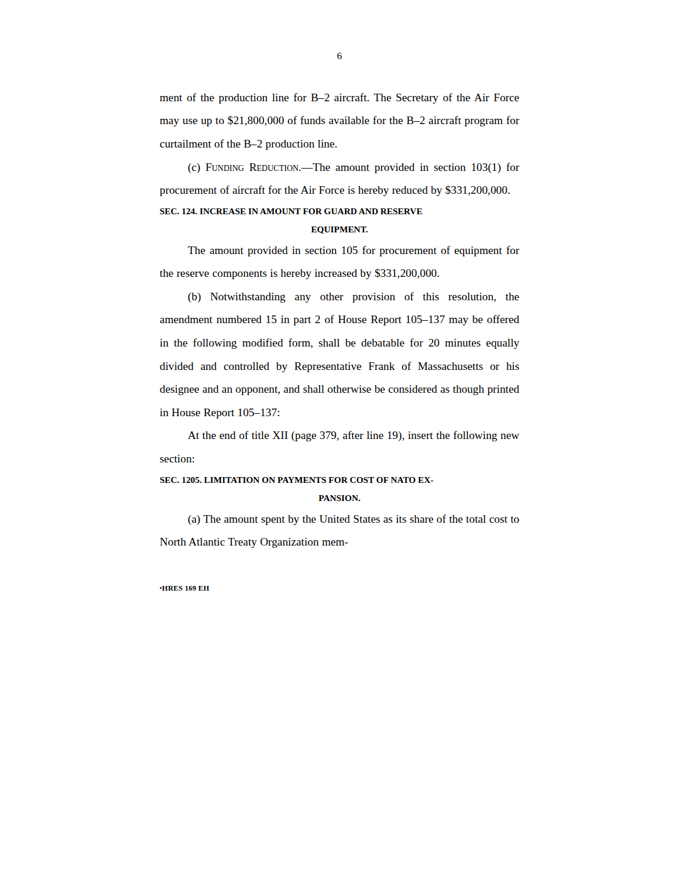6
ment of the production line for B–2 aircraft. The Secretary of the Air Force may use up to $21,800,000 of funds available for the B–2 aircraft program for curtailment of the B–2 production line.
(c) Funding Reduction.—The amount provided in section 103(1) for procurement of aircraft for the Air Force is hereby reduced by $331,200,000.
SEC. 124. INCREASE IN AMOUNT FOR GUARD AND RESERVEEQUIPMENT.
The amount provided in section 105 for procurement of equipment for the reserve components is hereby increased by $331,200,000.
(b) Notwithstanding any other provision of this resolution, the amendment numbered 15 in part 2 of House Report 105–137 may be offered in the following modified form, shall be debatable for 20 minutes equally divided and controlled by Representative Frank of Massachusetts or his designee and an opponent, and shall otherwise be considered as though printed in House Report 105–137:
At the end of title XII (page 379, after line 19), insert the following new section:
SEC. 1205. LIMITATION ON PAYMENTS FOR COST OF NATO EX-PANSION.
(a) The amount spent by the United States as its share of the total cost to North Atlantic Treaty Organization mem-
•HRES 169 EH